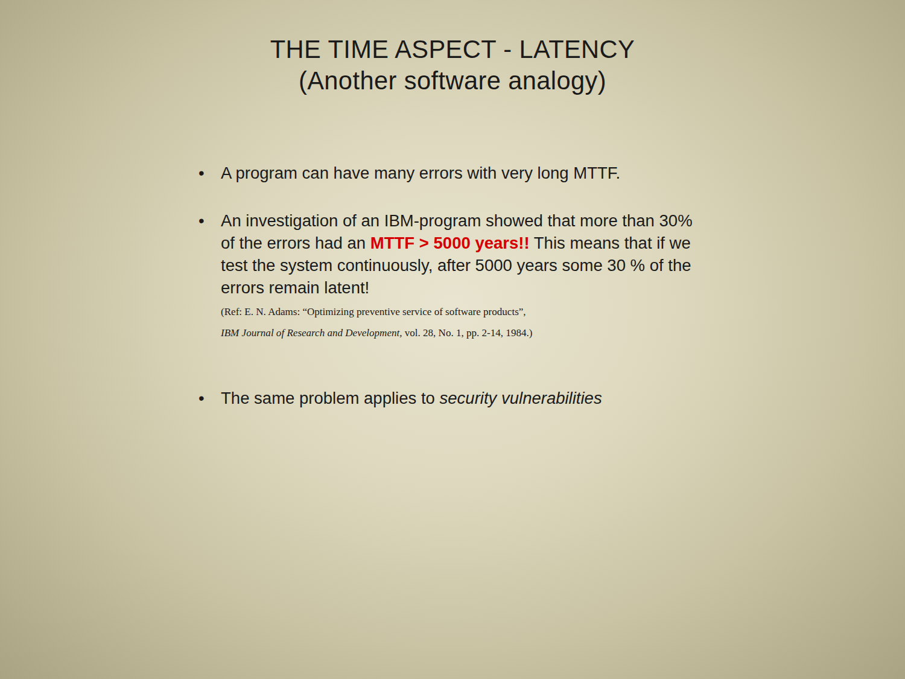THE TIME ASPECT - LATENCY (Another software analogy)
A program can have many errors with very long MTTF.
An investigation of an IBM-program showed that more than 30% of the errors had an MTTF > 5000 years!! This means that if we test the system continuously, after 5000 years some 30 % of the errors remain latent! (Ref: E. N. Adams: “Optimizing preventive service of software products”, IBM Journal of Research and Development, vol. 28, No. 1, pp. 2-14, 1984.)
The same problem applies to security vulnerabilities